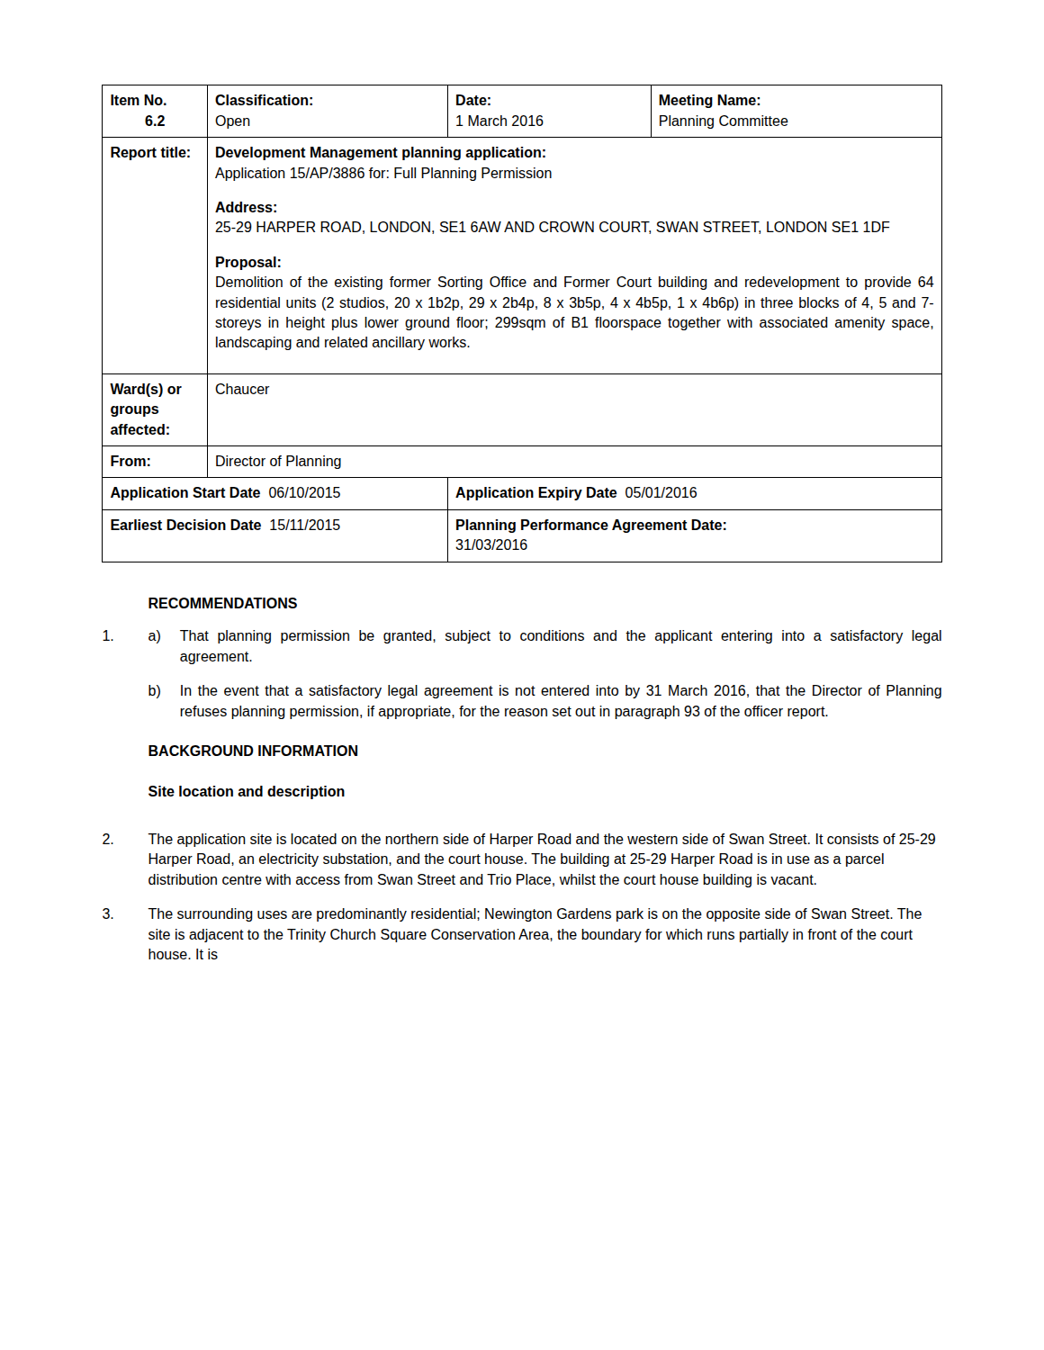| Item No. 6.2 | Classification: Open | Date: 1 March 2016 | Meeting Name: Planning Committee |
| Report title: | Development Management planning application: Application 15/AP/3886 for: Full Planning Permission Address: 25-29 HARPER ROAD, LONDON, SE1 6AW AND CROWN COURT, SWAN STREET, LONDON SE1 1DF Proposal: Demolition of the existing former Sorting Office and Former Court building and redevelopment to provide 64 residential units (2 studios, 20 x 1b2p, 29 x 2b4p, 8 x 3b5p, 4 x 4b5p, 1 x 4b6p) in three blocks of 4, 5 and 7-storeys in height plus lower ground floor; 299sqm of B1 floorspace together with associated amenity space, landscaping and related ancillary works. |
| Ward(s) or groups affected: | Chaucer |
| From: | Director of Planning |
| Application Start Date 06/10/2015 | Application Expiry Date 05/01/2016 |
| Earliest Decision Date 15/11/2015 | Planning Performance Agreement Date: 31/03/2016 |
RECOMMENDATIONS
1.
a)
That planning permission be granted, subject to conditions and the applicant entering into a satisfactory legal agreement.
b)
In the event that a satisfactory legal agreement is not entered into by 31 March 2016, that the Director of Planning refuses planning permission, if appropriate, for the reason set out in paragraph 93 of the officer report.
BACKGROUND INFORMATION
Site location and description
2.
The application site is located on the northern side of Harper Road and the western side of Swan Street. It consists of 25-29 Harper Road, an electricity substation, and the court house. The building at 25-29 Harper Road is in use as a parcel distribution centre with access from Swan Street and Trio Place, whilst the court house building is vacant.
3.
The surrounding uses are predominantly residential; Newington Gardens park is on the opposite side of Swan Street. The site is adjacent to the Trinity Church Square Conservation Area, the boundary for which runs partially in front of the court house. It is